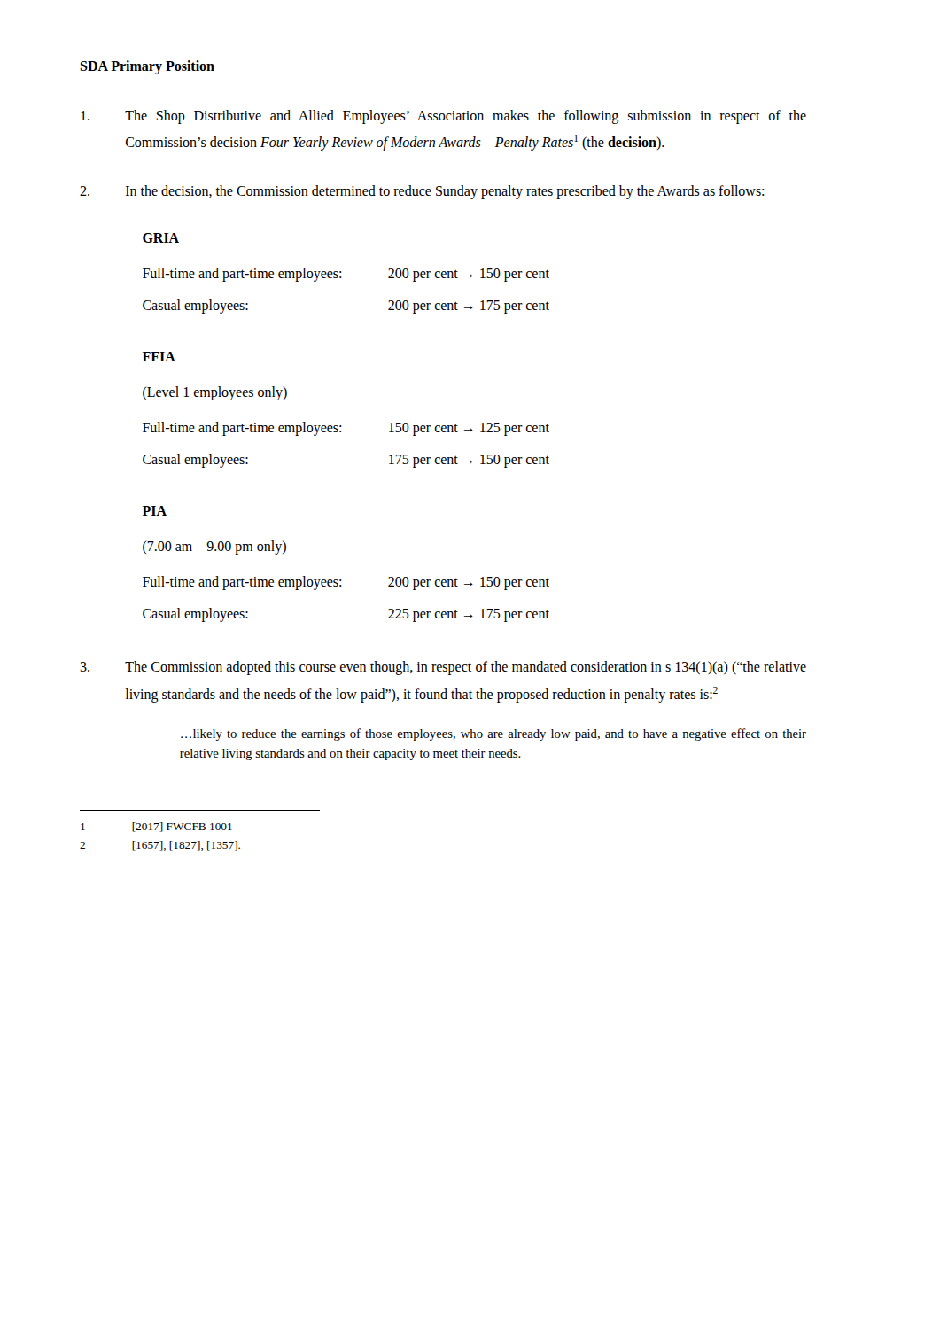SDA Primary Position
The Shop Distributive and Allied Employees’ Association makes the following submission in respect of the Commission’s decision Four Yearly Review of Modern Awards – Penalty Rates1 (the decision).
In the decision, the Commission determined to reduce Sunday penalty rates prescribed by the Awards as follows:
GRIA
| Full-time and part-time employees: | 200 per cent → 150 per cent |
| Casual employees: | 200 per cent → 175 per cent |
FFIA
(Level 1 employees only)
| Full-time and part-time employees: | 150 per cent → 125 per cent |
| Casual employees: | 175 per cent → 150 per cent |
PIA
(7.00 am – 9.00 pm only)
| Full-time and part-time employees: | 200 per cent → 150 per cent |
| Casual employees: | 225 per cent → 175 per cent |
The Commission adopted this course even though, in respect of the mandated consideration in s 134(1)(a) (“the relative living standards and the needs of the low paid”), it found that the proposed reduction in penalty rates is:2
…likely to reduce the earnings of those employees, who are already low paid, and to have a negative effect on their relative living standards and on their capacity to meet their needs.
1[2017] FWCFB 1001
2[1657], [1827], [1357].